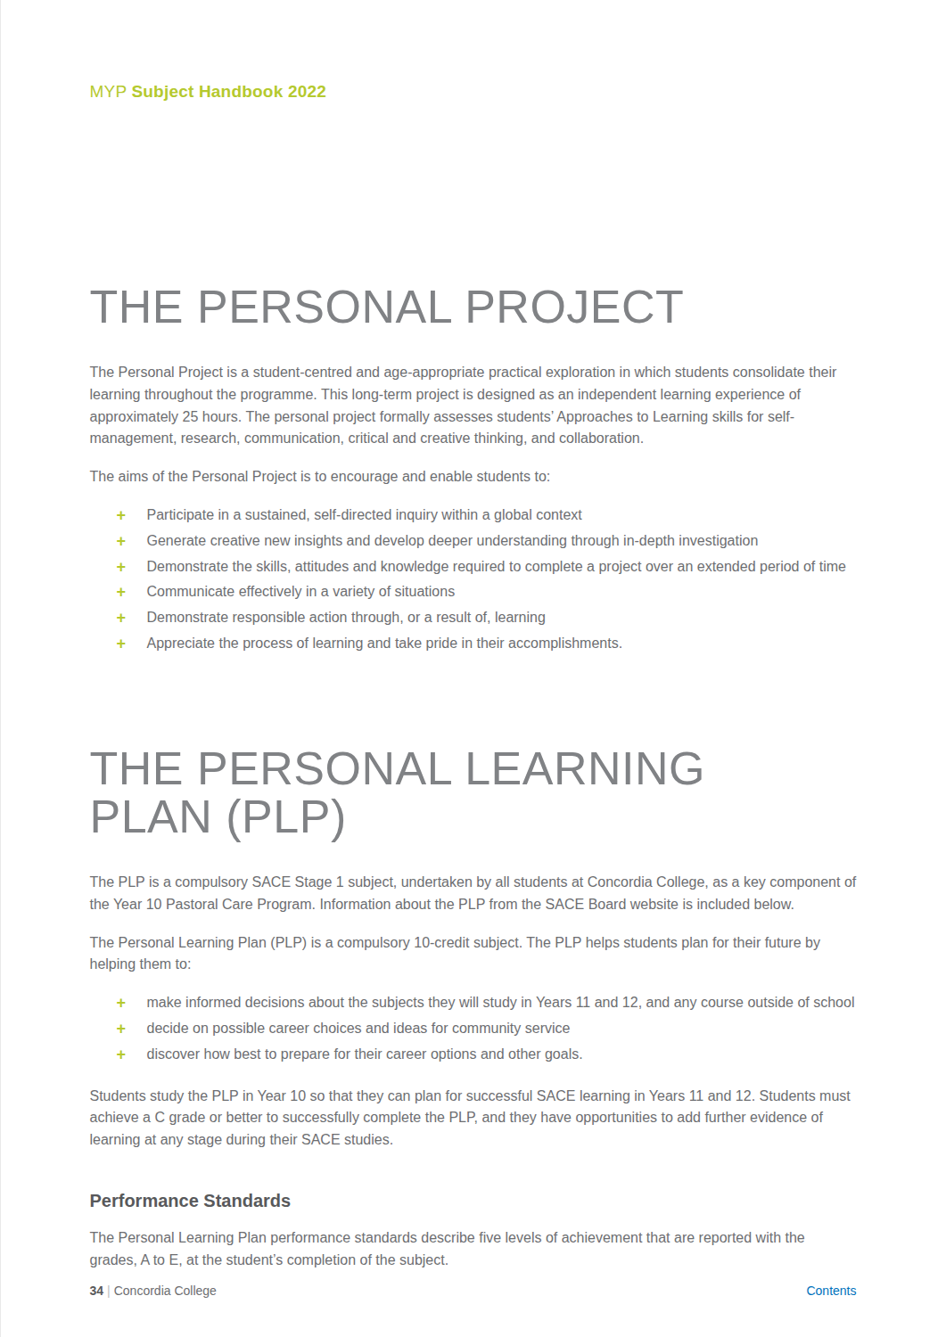MYP Subject Handbook 2022
The Personal Project
The Personal Project is a student-centred and age-appropriate practical exploration in which students consolidate their learning throughout the programme. This long-term project is designed as an independent learning experience of approximately 25 hours. The personal project formally assesses students’ Approaches to Learning skills for self-management, research, communication, critical and creative thinking, and collaboration.
The aims of the Personal Project is to encourage and enable students to:
Participate in a sustained, self-directed inquiry within a global context
Generate creative new insights and develop deeper understanding through in-depth investigation
Demonstrate the skills, attitudes and knowledge required to complete a project over an extended period of time
Communicate effectively in a variety of situations
Demonstrate responsible action through, or a result of, learning
Appreciate the process of learning and take pride in their accomplishments.
The Personal Learning
Plan (PLP)
The PLP is a compulsory SACE Stage 1 subject, undertaken by all students at Concordia College, as a key component of the Year 10 Pastoral Care Program. Information about the PLP from the SACE Board website is included below.
The Personal Learning Plan (PLP) is a compulsory 10-credit subject. The PLP helps students plan for their future by helping them to:
make informed decisions about the subjects they will study in Years 11 and 12, and any course outside of school
decide on possible career choices and ideas for community service
discover how best to prepare for their career options and other goals.
Students study the PLP in Year 10 so that they can plan for successful SACE learning in Years 11 and 12. Students must achieve a C grade or better to successfully complete the PLP, and they have opportunities to add further evidence of learning at any stage during their SACE studies.
Performance Standards
The Personal Learning Plan performance standards describe five levels of achievement that are reported with the grades, A to E, at the student’s completion of the subject.
34|Concordia College
Contents